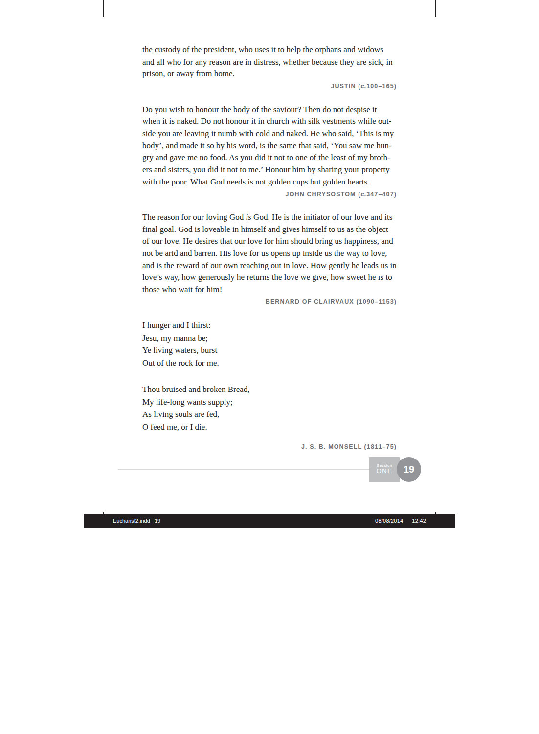the custody of the president, who uses it to help the orphans and widows and all who for any reason are in distress, whether because they are sick, in prison, or away from home.
Justin (c. 100–165)
Do you wish to honour the body of the saviour? Then do not despise it when it is naked. Do not honour it in church with silk vestments while outside you are leaving it numb with cold and naked. He who said, ‘This is my body’, and made it so by his word, is the same that said, ‘You saw me hungry and gave me no food. As you did it not to one of the least of my brothers and sisters, you did it not to me.’ Honour him by sharing your property with the poor. What God needs is not golden cups but golden hearts.
John Chrysostom (c. 347–407)
The reason for our loving God is God. He is the initiator of our love and its final goal. God is loveable in himself and gives himself to us as the object of our love. He desires that our love for him should bring us happiness, and not be arid and barren. His love for us opens up inside us the way to love, and is the reward of our own reaching out in love. How gently he leads us in love’s way, how generously he returns the love we give, how sweet he is to those who wait for him!
Bernard of Clairvaux (1090–1153)
I hunger and I thirst:
Jesu, my manna be;
Ye living waters, burst
Out of the rock for me.
Thou bruised and broken Bread,
My life-long wants supply;
As living souls are fed,
O feed me, or I die.
J. S. B. Monsell (1811–75)
Session ONE
19
Eucharist2.indd 19
08/08/201412:42